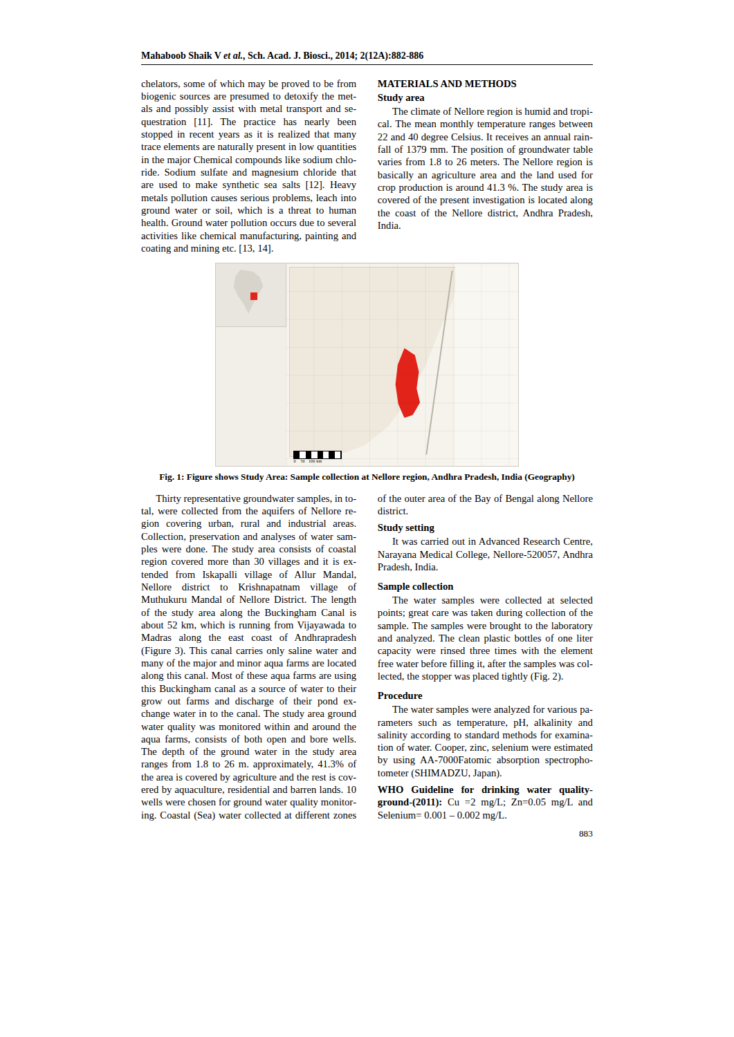Mahaboob Shaik V et al., Sch. Acad. J. Biosci., 2014; 2(12A):882-886
chelators, some of which may be proved to be from biogenic sources are presumed to detoxify the metals and possibly assist with metal transport and sequestration [11]. The practice has nearly been stopped in recent years as it is realized that many trace elements are naturally present in low quantities in the major Chemical compounds like sodium chloride. Sodium sulfate and magnesium chloride that are used to make synthetic sea salts [12]. Heavy metals pollution causes serious problems, leach into ground water or soil, which is a threat to human health. Ground water pollution occurs due to several activities like chemical manufacturing, painting and coating and mining etc. [13, 14].
MATERIALS AND METHODS
Study area
The climate of Nellore region is humid and tropical. The mean monthly temperature ranges between 22 and 40 degree Celsius. It receives an annual rainfall of 1379 mm. The position of groundwater table varies from 1.8 to 26 meters. The Nellore region is basically an agriculture area and the land used for crop production is around 41.3 %. The study area is covered of the present investigation is located along the coast of the Nellore district, Andhra Pradesh, India.
0 50 100 km
Fig. 1: Figure shows Study Area: Sample collection at Nellore region, Andhra Pradesh, India (Geography)
Thirty representative groundwater samples, in total, were collected from the aquifers of Nellore region covering urban, rural and industrial areas. Collection, preservation and analyses of water samples were done. The study area consists of coastal region covered more than 30 villages and it is extended from Iskapalli village of Allur Mandal, Nellore district to Krishnapatnam village of Muthukuru Mandal of Nellore District. The length of the study area along the Buckingham Canal is about 52 km, which is running from Vijayawada to Madras along the east coast of Andhrapradesh (Figure 3). This canal carries only saline water and many of the major and minor aqua farms are located along this canal. Most of these aqua farms are using this Buckingham canal as a source of water to their grow out farms and discharge of their pond exchange water in to the canal. The study area ground water quality was monitored within and around the aqua farms, consists of both open and bore wells. The depth of the ground water in the study area ranges from 1.8 to 26 m. approximately, 41.3% of the area is covered by agriculture and the rest is covered by aquaculture, residential and barren lands. 10 wells were chosen for ground water quality monitoring. Coastal (Sea) water collected at different zones of the outer area of the Bay of Bengal along Nellore district.
Study setting
It was carried out in Advanced Research Centre, Narayana Medical College, Nellore-520057, Andhra Pradesh, India.
Sample collection
The water samples were collected at selected points; great care was taken during collection of the sample. The samples were brought to the laboratory and analyzed. The clean plastic bottles of one liter capacity were rinsed three times with the element free water before filling it, after the samples was collected, the stopper was placed tightly (Fig. 2).
Procedure
The water samples were analyzed for various parameters such as temperature, pH, alkalinity and salinity according to standard methods for examination of water. Cooper, zinc, selenium were estimated by using AA-7000Fatomic absorption spectrophotometer (SHIMADZU, Japan).
WHO Guideline for drinking water quality-ground-(2011): Cu =2 mg/L; Zn=0.05 mg/L and Selenium= 0.001 – 0.002 mg/L.
883